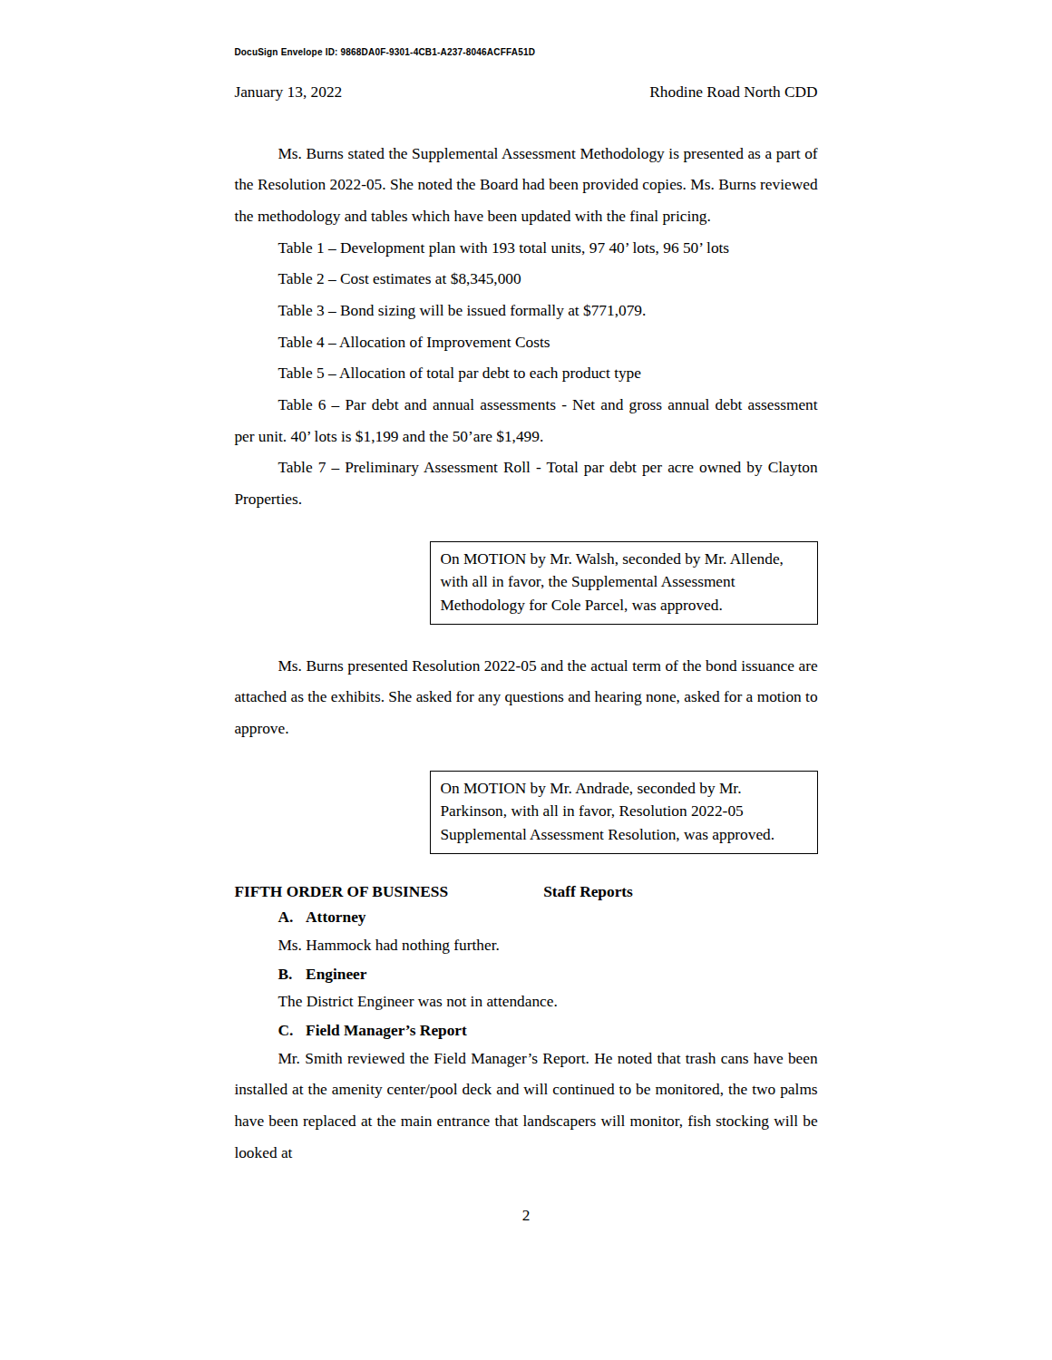DocuSign Envelope ID: 9868DA0F-9301-4CB1-A237-8046ACFFA51D
January 13, 2022
Rhodine Road North CDD
Ms. Burns stated the Supplemental Assessment Methodology is presented as a part of the Resolution 2022-05. She noted the Board had been provided copies. Ms. Burns reviewed the methodology and tables which have been updated with the final pricing.
Table 1 – Development plan with 193 total units, 97 40’ lots, 96 50’ lots
Table 2 – Cost estimates at $8,345,000
Table 3 – Bond sizing will be issued formally at $771,079.
Table 4 – Allocation of Improvement Costs
Table 5 – Allocation of total par debt to each product type
Table 6 – Par debt and annual assessments - Net and gross annual debt assessment per unit. 40’ lots is $1,199 and the 50’are $1,499.
Table 7 – Preliminary Assessment Roll - Total par debt per acre owned by Clayton Properties.
On MOTION by Mr. Walsh, seconded by Mr. Allende, with all in favor, the Supplemental Assessment Methodology for Cole Parcel, was approved.
Ms. Burns presented Resolution 2022-05 and the actual term of the bond issuance are attached as the exhibits. She asked for any questions and hearing none, asked for a motion to approve.
On MOTION by Mr. Andrade, seconded by Mr. Parkinson, with all in favor, Resolution 2022-05 Supplemental Assessment Resolution, was approved.
FIFTH ORDER OF BUSINESS
Staff Reports
A. Attorney
Ms. Hammock had nothing further.
B. Engineer
The District Engineer was not in attendance.
C. Field Manager’s Report
Mr. Smith reviewed the Field Manager’s Report. He noted that trash cans have been installed at the amenity center/pool deck and will continued to be monitored, the two palms have been replaced at the main entrance that landscapers will monitor, fish stocking will be looked at
2